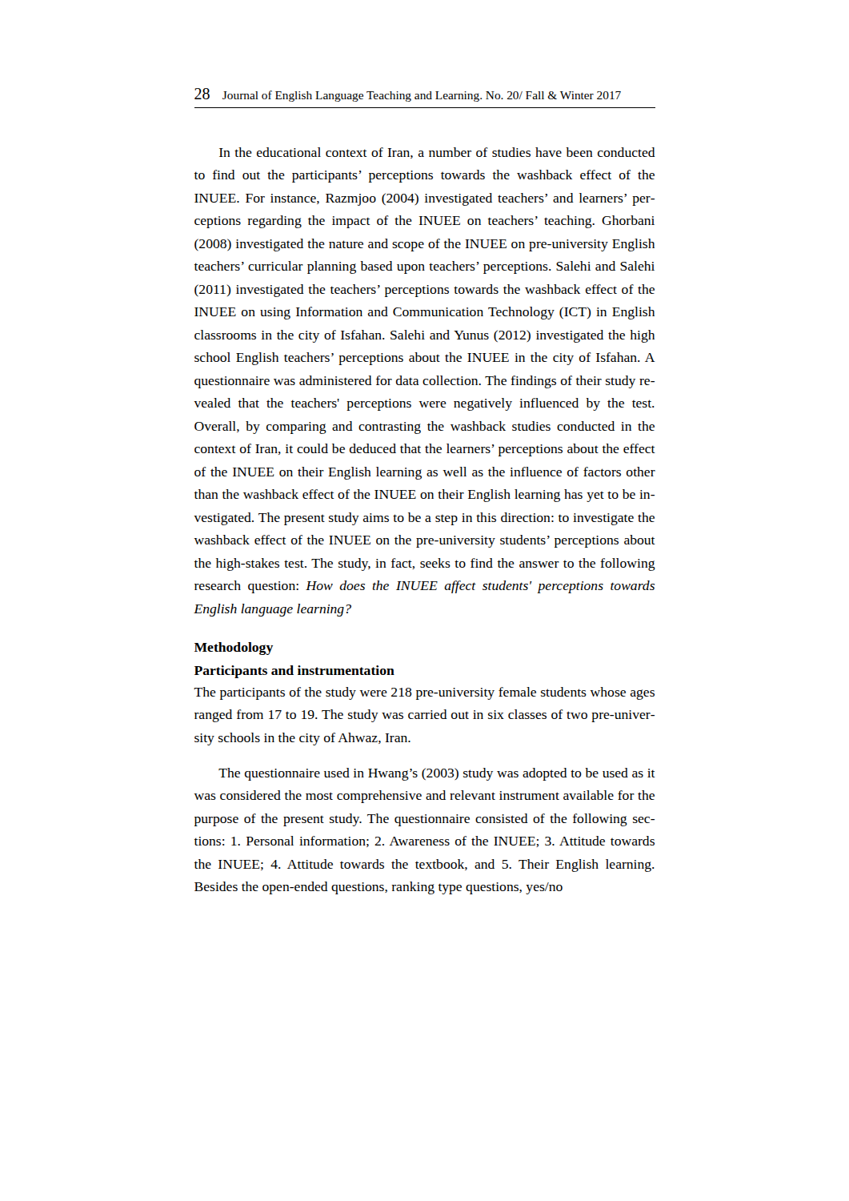28 Journal of English Language Teaching and Learning. No. 20/ Fall & Winter 2017
In the educational context of Iran, a number of studies have been conducted to find out the participants’ perceptions towards the washback effect of the INUEE. For instance, Razmjoo (2004) investigated teachers’ and learners’ perceptions regarding the impact of the INUEE on teachers’ teaching. Ghorbani (2008) investigated the nature and scope of the INUEE on pre-university English teachers’ curricular planning based upon teachers’ perceptions. Salehi and Salehi (2011) investigated the teachers’ perceptions towards the washback effect of the INUEE on using Information and Communication Technology (ICT) in English classrooms in the city of Isfahan. Salehi and Yunus (2012) investigated the high school English teachers’ perceptions about the INUEE in the city of Isfahan. A questionnaire was administered for data collection. The findings of their study revealed that the teachers' perceptions were negatively influenced by the test. Overall, by comparing and contrasting the washback studies conducted in the context of Iran, it could be deduced that the learners’ perceptions about the effect of the INUEE on their English learning as well as the influence of factors other than the washback effect of the INUEE on their English learning has yet to be investigated. The present study aims to be a step in this direction: to investigate the washback effect of the INUEE on the pre-university students’ perceptions about the high-stakes test. The study, in fact, seeks to find the answer to the following research question: How does the INUEE affect students' perceptions towards English language learning?
Methodology
Participants and instrumentation
The participants of the study were 218 pre-university female students whose ages ranged from 17 to 19. The study was carried out in six classes of two pre-university schools in the city of Ahwaz, Iran.
The questionnaire used in Hwang’s (2003) study was adopted to be used as it was considered the most comprehensive and relevant instrument available for the purpose of the present study. The questionnaire consisted of the following sections: 1. Personal information; 2. Awareness of the INUEE; 3. Attitude towards the INUEE; 4. Attitude towards the textbook, and 5. Their English learning. Besides the open-ended questions, ranking type questions, yes/no